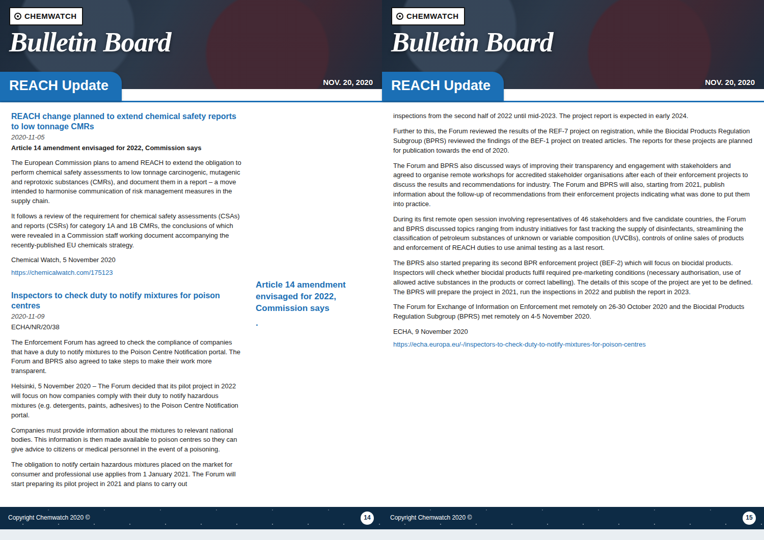CHEMWATCH
Bulletin Board
REACH Update
NOV. 20, 2020
REACH change planned to extend chemical safety reports to low tonnage CMRs
2020-11-05
Article 14 amendment envisaged for 2022, Commission says
The European Commission plans to amend REACH to extend the obligation to perform chemical safety assessments to low tonnage carcinogenic, mutagenic and reprotoxic substances (CMRs), and document them in a report – a move intended to harmonise communication of risk management measures in the supply chain.
It follows a review of the requirement for chemical safety assessments (CSAs) and reports (CSRs) for category 1A and 1B CMRs, the conclusions of which were revealed in a Commission staff working document accompanying the recently-published EU chemicals strategy.
Chemical Watch, 5 November 2020
https://chemicalwatch.com/175123
Inspectors to check duty to notify mixtures for poison centres
2020-11-09
ECHA/NR/20/38
The Enforcement Forum has agreed to check the compliance of companies that have a duty to notify mixtures to the Poison Centre Notification portal. The Forum and BPRS also agreed to take steps to make their work more transparent.
Helsinki, 5 November 2020 – The Forum decided that its pilot project in 2022 will focus on how companies comply with their duty to notify hazardous mixtures (e.g. detergents, paints, adhesives) to the Poison Centre Notification portal.
Companies must provide information about the mixtures to relevant national bodies. This information is then made available to poison centres so they can give advice to citizens or medical personnel in the event of a poisoning.
The obligation to notify certain hazardous mixtures placed on the market for consumer and professional use applies from 1 January 2021. The Forum will start preparing its pilot project in 2021 and plans to carry out
Article 14 amendment envisaged for 2022, Commission says.
Copyright Chemwatch 2020 ©
14
CHEMWATCH
Bulletin Board
REACH Update
NOV. 20, 2020
inspections from the second half of 2022 until mid-2023. The project report is expected in early 2024.
Further to this, the Forum reviewed the results of the REF-7 project on registration, while the Biocidal Products Regulation Subgroup (BPRS) reviewed the findings of the BEF-1 project on treated articles. The reports for these projects are planned for publication towards the end of 2020.
The Forum and BPRS also discussed ways of improving their transparency and engagement with stakeholders and agreed to organise remote workshops for accredited stakeholder organisations after each of their enforcement projects to discuss the results and recommendations for industry. The Forum and BPRS will also, starting from 2021, publish information about the follow-up of recommendations from their enforcement projects indicating what was done to put them into practice.
During its first remote open session involving representatives of 46 stakeholders and five candidate countries, the Forum and BPRS discussed topics ranging from industry initiatives for fast tracking the supply of disinfectants, streamlining the classification of petroleum substances of unknown or variable composition (UVCBs), controls of online sales of products and enforcement of REACH duties to use animal testing as a last resort.
The BPRS also started preparing its second BPR enforcement project (BEF-2) which will focus on biocidal products. Inspectors will check whether biocidal products fulfil required pre-marketing conditions (necessary authorisation, use of allowed active substances in the products or correct labelling). The details of this scope of the project are yet to be defined. The BPRS will prepare the project in 2021, run the inspections in 2022 and publish the report in 2023.
The Forum for Exchange of Information on Enforcement met remotely on 26-30 October 2020 and the Biocidal Products Regulation Subgroup (BPRS) met remotely on 4-5 November 2020.
ECHA, 9 November 2020
https://echa.europa.eu/-/inspectors-to-check-duty-to-notify-mixtures-for-poison-centres
Copyright Chemwatch 2020 ©
15